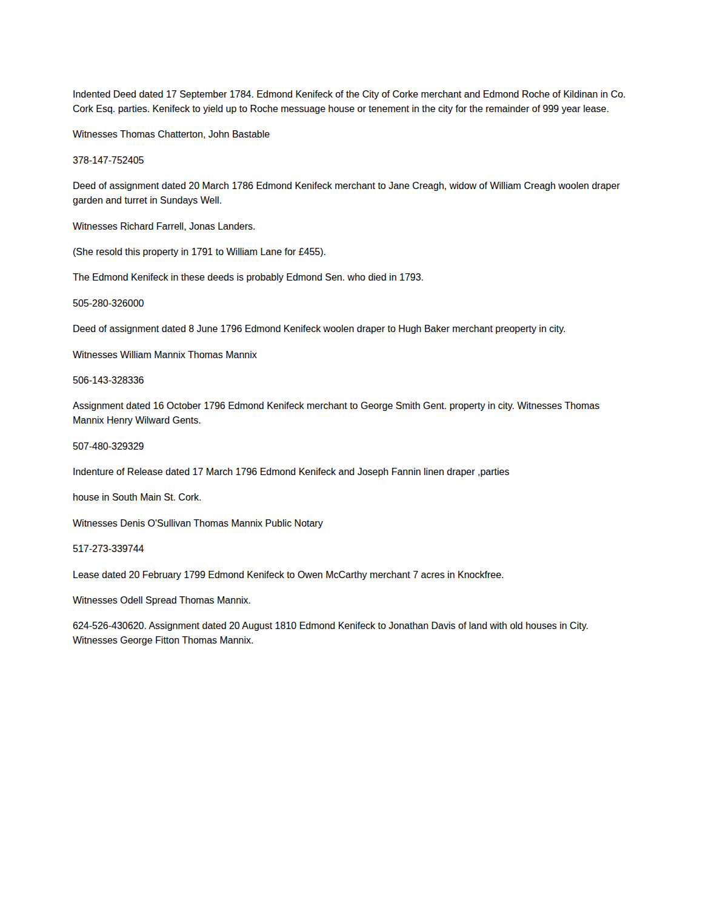Indented Deed dated 17 September 1784. Edmond Kenifeck of the City of Corke merchant and Edmond Roche of Kildinan in Co. Cork Esq. parties. Kenifeck to yield up to Roche messuage house or tenement in the city for the remainder of 999 year lease.
Witnesses Thomas Chatterton, John Bastable
378-147-752405
Deed of assignment dated 20 March 1786 Edmond Kenifeck merchant to Jane Creagh, widow of William Creagh woolen draper garden and turret in Sundays Well.
Witnesses Richard Farrell, Jonas Landers.
(She resold this property in 1791 to William Lane for £455).
The Edmond Kenifeck in these deeds is probably Edmond Sen. who died in 1793.
505-280-326000
Deed of assignment dated 8 June 1796 Edmond Kenifeck woolen draper to Hugh Baker merchant preoperty in city.
Witnesses William Mannix Thomas Mannix
506-143-328336
Assignment dated 16 October 1796 Edmond Kenifeck merchant to George Smith Gent. property in city. Witnesses Thomas Mannix Henry Wilward Gents.
507-480-329329
Indenture of Release dated 17 March 1796 Edmond Kenifeck and Joseph Fannin linen draper ,parties
house in South Main St. Cork.
Witnesses Denis O'Sullivan Thomas Mannix Public Notary
517-273-339744
Lease dated 20 February 1799 Edmond Kenifeck to Owen McCarthy merchant 7 acres in Knockfree.
Witnesses Odell Spread Thomas Mannix.
624-526-430620. Assignment dated 20 August 1810 Edmond Kenifeck to Jonathan Davis of land with old houses in City. Witnesses George Fitton Thomas Mannix.